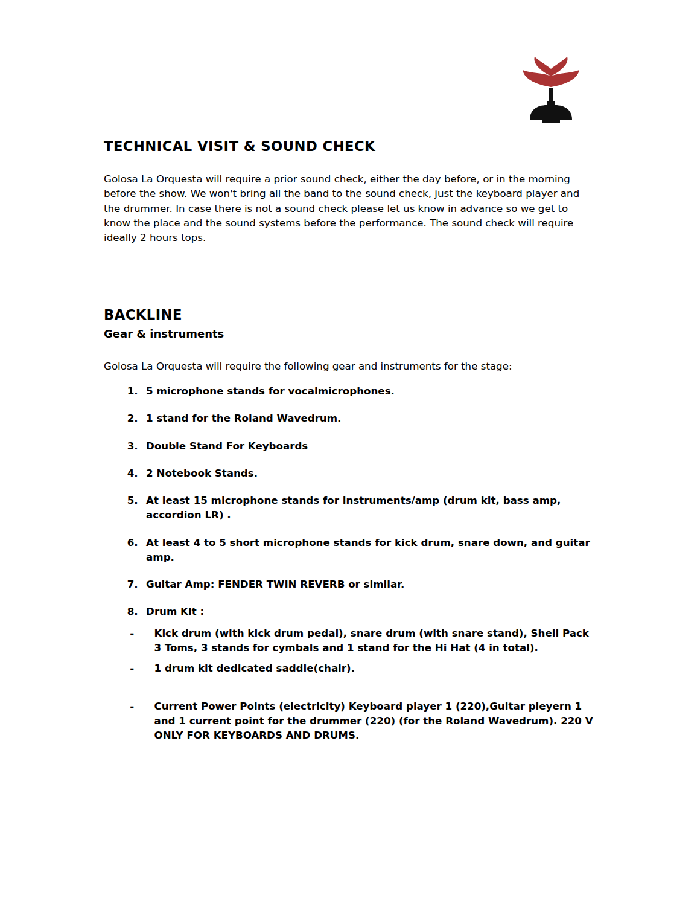TECHNICAL VISIT & SOUND CHECK
Golosa La Orquesta will require a prior sound check, either the day before, or in the morning before the show. We won't bring all the band to the sound check, just the keyboard player and the drummer. In case there is not a sound check please let us know in advance so we get to know the place and the sound systems before the performance. The sound check will require ideally 2 hours tops.
BACKLINE
Gear & instruments
Golosa La Orquesta will require the following gear and instruments for the stage:
5 microphone stands for vocalmicrophones.
1 stand for the Roland Wavedrum.
Double Stand For Keyboards
2 Notebook Stands.
At least 15 microphone stands for instruments/amp (drum kit, bass amp, accordion LR) .
At least 4 to 5 short microphone stands for kick drum, snare down, and guitar amp.
Guitar Amp: FENDER TWIN REVERB or similar.
Drum Kit :
Kick drum (with kick drum pedal), snare drum (with snare stand), Shell Pack 3 Toms, 3 stands for cymbals and 1 stand for the Hi Hat (4 in total).
1 drum kit dedicated saddle(chair).
Current Power Points (electricity) Keyboard player 1 (220),Guitar pleyern 1 and 1 current point for the drummer (220) (for the Roland Wavedrum). 220 V ONLY FOR KEYBOARDS AND DRUMS.